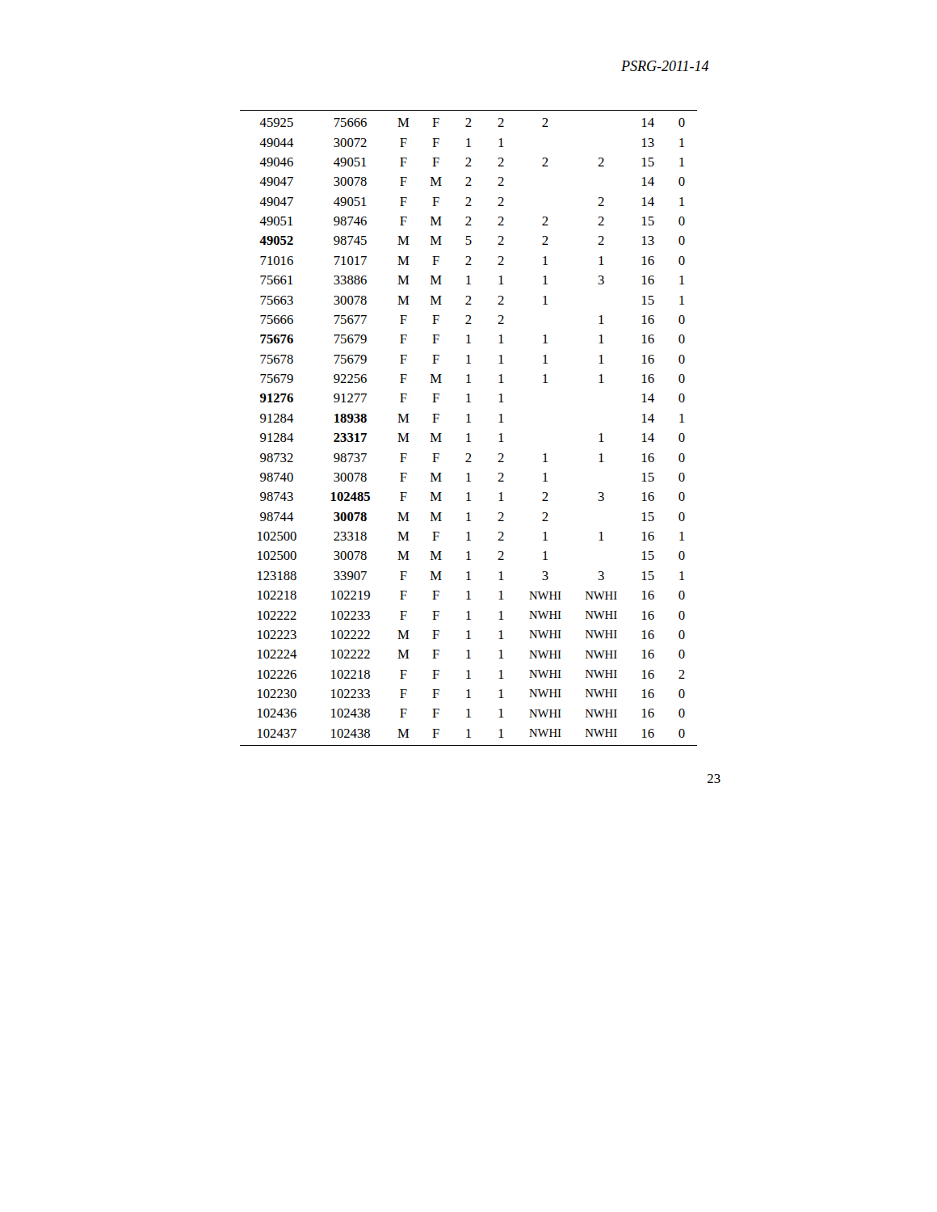PSRG-2011-14
| 45925 | 75666 | M | F | 2 | 2 | 2 | | 14 | 0 |
| 49044 | 30072 | F | F | 1 | 1 | | | 13 | 1 |
| 49046 | 49051 | F | F | 2 | 2 | 2 | 2 | 15 | 1 |
| 49047 | 30078 | F | M | 2 | 2 | | | 14 | 0 |
| 49047 | 49051 | F | F | 2 | 2 | | 2 | 14 | 1 |
| 49051 | 98746 | F | M | 2 | 2 | 2 | 2 | 15 | 0 |
| 49052 | 98745 | M | M | 5 | 2 | 2 | 2 | 13 | 0 |
| 71016 | 71017 | M | F | 2 | 2 | 1 | 1 | 16 | 0 |
| 75661 | 33886 | M | M | 1 | 1 | 1 | 3 | 16 | 1 |
| 75663 | 30078 | M | M | 2 | 2 | 1 | | 15 | 1 |
| 75666 | 75677 | F | F | 2 | 2 | | 1 | 16 | 0 |
| 75676 | 75679 | F | F | 1 | 1 | 1 | 1 | 16 | 0 |
| 75678 | 75679 | F | F | 1 | 1 | 1 | 1 | 16 | 0 |
| 75679 | 92256 | F | M | 1 | 1 | 1 | 1 | 16 | 0 |
| 91276 | 91277 | F | F | 1 | 1 | | | 14 | 0 |
| 91284 | 18938 | M | F | 1 | 1 | | | 14 | 1 |
| 91284 | 23317 | M | M | 1 | 1 | | 1 | 14 | 0 |
| 98732 | 98737 | F | F | 2 | 2 | 1 | 1 | 16 | 0 |
| 98740 | 30078 | F | M | 1 | 2 | 1 | | 15 | 0 |
| 98743 | 102485 | F | M | 1 | 1 | 2 | 3 | 16 | 0 |
| 98744 | 30078 | M | M | 1 | 2 | 2 | | 15 | 0 |
| 102500 | 23318 | M | F | 1 | 2 | 1 | 1 | 16 | 1 |
| 102500 | 30078 | M | M | 1 | 2 | 1 | | 15 | 0 |
| 123188 | 33907 | F | M | 1 | 1 | 3 | 3 | 15 | 1 |
| 102218 | 102219 | F | F | 1 | 1 | NWHI | NWHI | 16 | 0 |
| 102222 | 102233 | F | F | 1 | 1 | NWHI | NWHI | 16 | 0 |
| 102223 | 102222 | M | F | 1 | 1 | NWHI | NWHI | 16 | 0 |
| 102224 | 102222 | M | F | 1 | 1 | NWHI | NWHI | 16 | 0 |
| 102226 | 102218 | F | F | 1 | 1 | NWHI | NWHI | 16 | 2 |
| 102230 | 102233 | F | F | 1 | 1 | NWHI | NWHI | 16 | 0 |
| 102436 | 102438 | F | F | 1 | 1 | NWHI | NWHI | 16 | 0 |
| 102437 | 102438 | M | F | 1 | 1 | NWHI | NWHI | 16 | 0 |
23